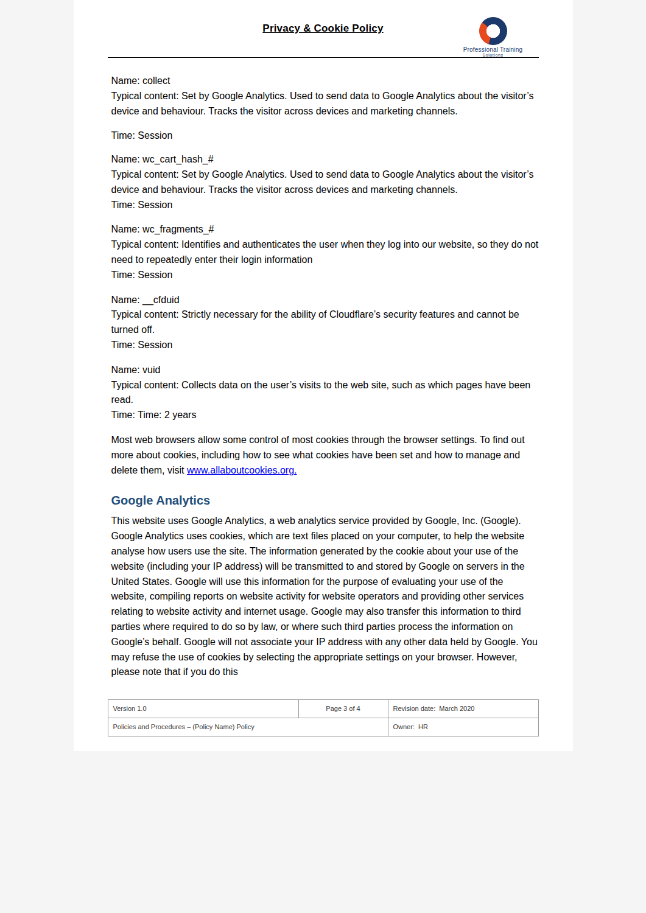Privacy & Cookie Policy
Professional TrainingSolutions
Name: collect
Typical content: Set by Google Analytics. Used to send data to Google Analytics about the visitor’s device and behaviour. Tracks the visitor across devices and marketing channels.
Time: Session
Name: wc_cart_hash_#
Typical content: Set by Google Analytics. Used to send data to Google Analytics about the visitor’s device and behaviour. Tracks the visitor across devices and marketing channels.
Time: Session
Name: wc_fragments_#
Typical content: Identifies and authenticates the user when they log into our website, so they do not need to repeatedly enter their login information
Time: Session
Name: __cfduid
Typical content: Strictly necessary for the ability of Cloudflare’s security features and cannot be turned off.
Time: Session
Name: vuid
Typical content: Collects data on the user’s visits to the web site, such as which pages have been read.
Time: Time: 2 years
Most web browsers allow some control of most cookies through the browser settings. To find out more about cookies, including how to see what cookies have been set and how to manage and delete them, visit www.allaboutcookies.org.
Google Analytics
This website uses Google Analytics, a web analytics service provided by Google, Inc. (Google). Google Analytics uses cookies, which are text files placed on your computer, to help the website analyse how users use the site. The information generated by the cookie about your use of the website (including your IP address) will be transmitted to and stored by Google on servers in the United States. Google will use this information for the purpose of evaluating your use of the website, compiling reports on website activity for website operators and providing other services relating to website activity and internet usage. Google may also transfer this information to third parties where required to do so by law, or where such third parties process the information on Google’s behalf. Google will not associate your IP address with any other data held by Google. You may refuse the use of cookies by selecting the appropriate settings on your browser. However, please note that if you do this
| Version 1.0 | Page 3 of 4 | Revision date: March 2020 |
| Policies and Procedures – (Policy Name) Policy | Owner: HR |